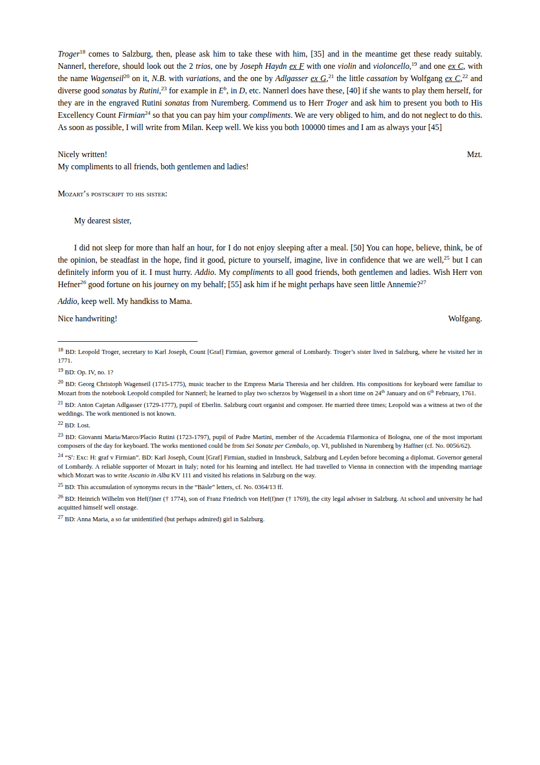Troger18 comes to Salzburg, then, please ask him to take these with him, [35] and in the meantime get these ready suitably. Nannerl, therefore, should look out the 2 trios, one by Joseph Haydn ex F with one violin and violoncello,19 and one ex C, with the name Wagenseil20 on it, N.B. with variations, and the one by Adlgasser ex G,21 the little cassation by Wolfgang ex C,22 and diverse good sonatas by Rutini,23 for example in Eb, in D, etc. Nannerl does have these, [40] if she wants to play them herself, for they are in the engraved Rutini sonatas from Nuremberg. Commend us to Herr Troger and ask him to present you both to His Excellency Count Firmian24 so that you can pay him your compliments. We are very obliged to him, and do not neglect to do this. As soon as possible, I will write from Milan. Keep well. We kiss you both 100000 times and I am as always your [45]
Nicely written! Mzt.
My compliments to all friends, both gentlemen and ladies!
Mozart’s postscript to his sister:
My dearest sister,
I did not sleep for more than half an hour, for I do not enjoy sleeping after a meal. [50] You can hope, believe, think, be of the opinion, be steadfast in the hope, find it good, picture to yourself, imagine, live in confidence that we are well,25 but I can definitely inform you of it. I must hurry. Addio. My compliments to all good friends, both gentlemen and ladies. Wish Herr von Hefner26 good fortune on his journey on my behalf; [55] ask him if he might perhaps have seen little Annemie?27
Addio, keep well. My handkiss to Mama.
Nice handwriting! Wolfgang.
18 BD: Leopold Troger, secretary to Karl Joseph, Count [Graf] Firmian, governor general of Lombardy. Troger’s sister lived in Salzburg, where he visited her in 1771.
19 BD: Op. IV, no. 1?
20 BD: Georg Christoph Wagenseil (1715-1775), music teacher to the Empress Maria Theresia and her children. His compositions for keyboard were familiar to Mozart from the notebook Leopold compiled for Nannerl; he learned to play two scherzos by Wagenseil in a short time on 24th January and on 6th February, 1761.
21 BD: Anton Cajetan Adlgasser (1729-1777), pupil of Eberlin. Salzburg court organist and composer. He married three times; Leopold was a witness at two of the weddings. The work mentioned is not known.
22 BD: Lost.
23 BD: Giovanni Maria/Marco/Placio Rutini (1723-1797), pupil of Padre Martini, member of the Accademia Filarmonica of Bologna, one of the most important composers of the day for keyboard. The works mentioned could be from Sei Sonate per Cembalo, op. VI, published in Nuremberg by Haffner (cf. No. 0056/62).
24 “Sr: Exc: H: graf v Firmian”. BD: Karl Joseph, Count [Graf] Firmian, studied in Innsbruck, Salzburg and Leyden before becoming a diplomat. Governor general of Lombardy. A reliable supporter of Mozart in Italy; noted for his learning and intellect. He had travelled to Vienna in connection with the impending marriage which Mozart was to write Ascanio in Alba KV 111 and visited his relations in Salzburg on the way.
25 BD: This accumulation of synonyms recurs in the “Bäsle” letters, cf. No. 0364/13 ff.
26 BD: Heinrich Wilhelm von Hef(f)ner († 1774), son of Franz Friedrich von Hef(f)ner († 1769), the city legal adviser in Salzburg. At school and university he had acquitted himself well onstage.
27 BD: Anna Maria, a so far unidentified (but perhaps admired) girl in Salzburg.